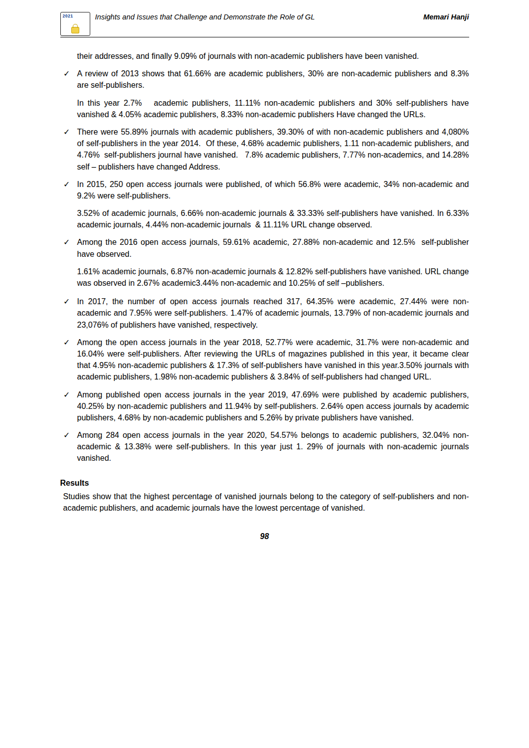2021
Insights and Issues that Challenge and Demonstrate the Role of GL Memari Hanji
their addresses, and finally 9.09% of journals with non-academic publishers have been vanished.
A review of 2013 shows that 61.66% are academic publishers, 30% are non-academic publishers and 8.3% are self-publishers.
In this year 2.7% academic publishers, 11.11% non-academic publishers and 30% self-publishers have vanished & 4.05% academic publishers, 8.33% non-academic publishers Have changed the URLs.
There were 55.89% journals with academic publishers, 39.30% of with non-academic publishers and 4,080% of self-publishers in the year 2014. Of these, 4.68% academic publishers, 1.11 non-academic publishers, and 4.76% self-publishers journal have vanished. 7.8% academic publishers, 7.77% non-academics, and 14.28% self – publishers have changed Address.
In 2015, 250 open access journals were published, of which 56.8% were academic, 34% non-academic and 9.2% were self-publishers.
3.52% of academic journals, 6.66% non-academic journals & 33.33% self-publishers have vanished. In 6.33% academic journals, 4.44% non-academic journals & 11.11% URL change observed.
Among the 2016 open access journals, 59.61% academic, 27.88% non-academic and 12.5% self-publisher have observed.
1.61% academic journals, 6.87% non-academic journals & 12.82% self-publishers have vanished. URL change was observed in 2.67% academic3.44% non-academic and 10.25% of self –publishers.
In 2017, the number of open access journals reached 317, 64.35% were academic, 27.44% were non-academic and 7.95% were self-publishers. 1.47% of academic journals, 13.79% of non-academic journals and 23,076% of publishers have vanished, respectively.
Among the open access journals in the year 2018, 52.77% were academic, 31.7% were non-academic and 16.04% were self-publishers. After reviewing the URLs of magazines published in this year, it became clear that 4.95% non-academic publishers & 17.3% of self-publishers have vanished in this year.3.50% journals with academic publishers, 1.98% non-academic publishers & 3.84% of self-publishers had changed URL.
Among published open access journals in the year 2019, 47.69% were published by academic publishers, 40.25% by non-academic publishers and 11.94% by self-publishers. 2.64% open access journals by academic publishers, 4.68% by non-academic publishers and 5.26% by private publishers have vanished.
Among 284 open access journals in the year 2020, 54.57% belongs to academic publishers, 32.04% non-academic & 13.38% were self-publishers. In this year just 1. 29% of journals with non-academic journals vanished.
Results
Studies show that the highest percentage of vanished journals belong to the category of self-publishers and non-academic publishers, and academic journals have the lowest percentage of vanished.
98